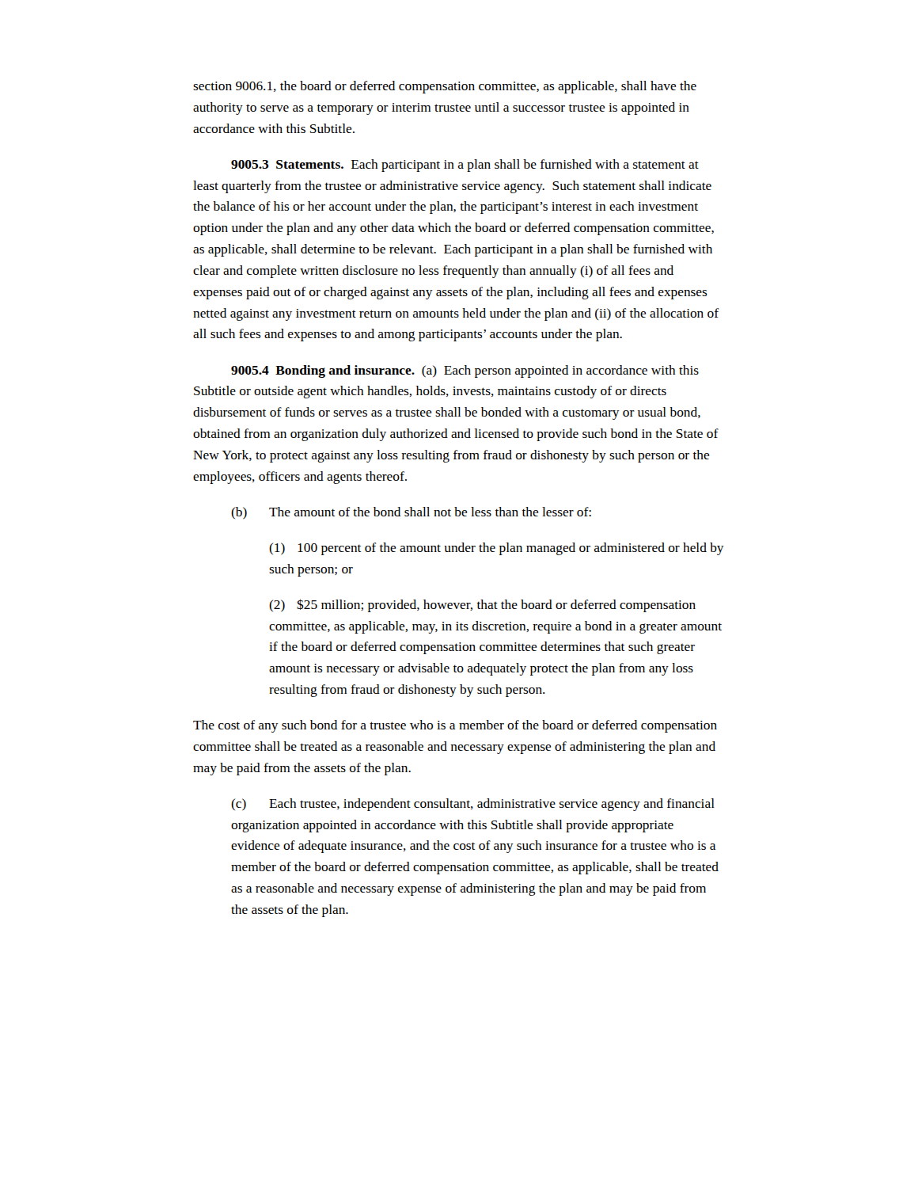section 9006.1, the board or deferred compensation committee, as applicable, shall have the authority to serve as a temporary or interim trustee until a successor trustee is appointed in accordance with this Subtitle.
9005.3 Statements. Each participant in a plan shall be furnished with a statement at least quarterly from the trustee or administrative service agency. Such statement shall indicate the balance of his or her account under the plan, the participant’s interest in each investment option under the plan and any other data which the board or deferred compensation committee, as applicable, shall determine to be relevant. Each participant in a plan shall be furnished with clear and complete written disclosure no less frequently than annually (i) of all fees and expenses paid out of or charged against any assets of the plan, including all fees and expenses netted against any investment return on amounts held under the plan and (ii) of the allocation of all such fees and expenses to and among participants’ accounts under the plan.
9005.4 Bonding and insurance. (a) Each person appointed in accordance with this Subtitle or outside agent which handles, holds, invests, maintains custody of or directs disbursement of funds or serves as a trustee shall be bonded with a customary or usual bond, obtained from an organization duly authorized and licensed to provide such bond in the State of New York, to protect against any loss resulting from fraud or dishonesty by such person or the employees, officers and agents thereof.
(b) The amount of the bond shall not be less than the lesser of:
(1) 100 percent of the amount under the plan managed or administered or held by such person; or
(2) $25 million; provided, however, that the board or deferred compensation committee, as applicable, may, in its discretion, require a bond in a greater amount if the board or deferred compensation committee determines that such greater amount is necessary or advisable to adequately protect the plan from any loss resulting from fraud or dishonesty by such person.
The cost of any such bond for a trustee who is a member of the board or deferred compensation committee shall be treated as a reasonable and necessary expense of administering the plan and may be paid from the assets of the plan.
(c) Each trustee, independent consultant, administrative service agency and financial organization appointed in accordance with this Subtitle shall provide appropriate evidence of adequate insurance, and the cost of any such insurance for a trustee who is a member of the board or deferred compensation committee, as applicable, shall be treated as a reasonable and necessary expense of administering the plan and may be paid from the assets of the plan.